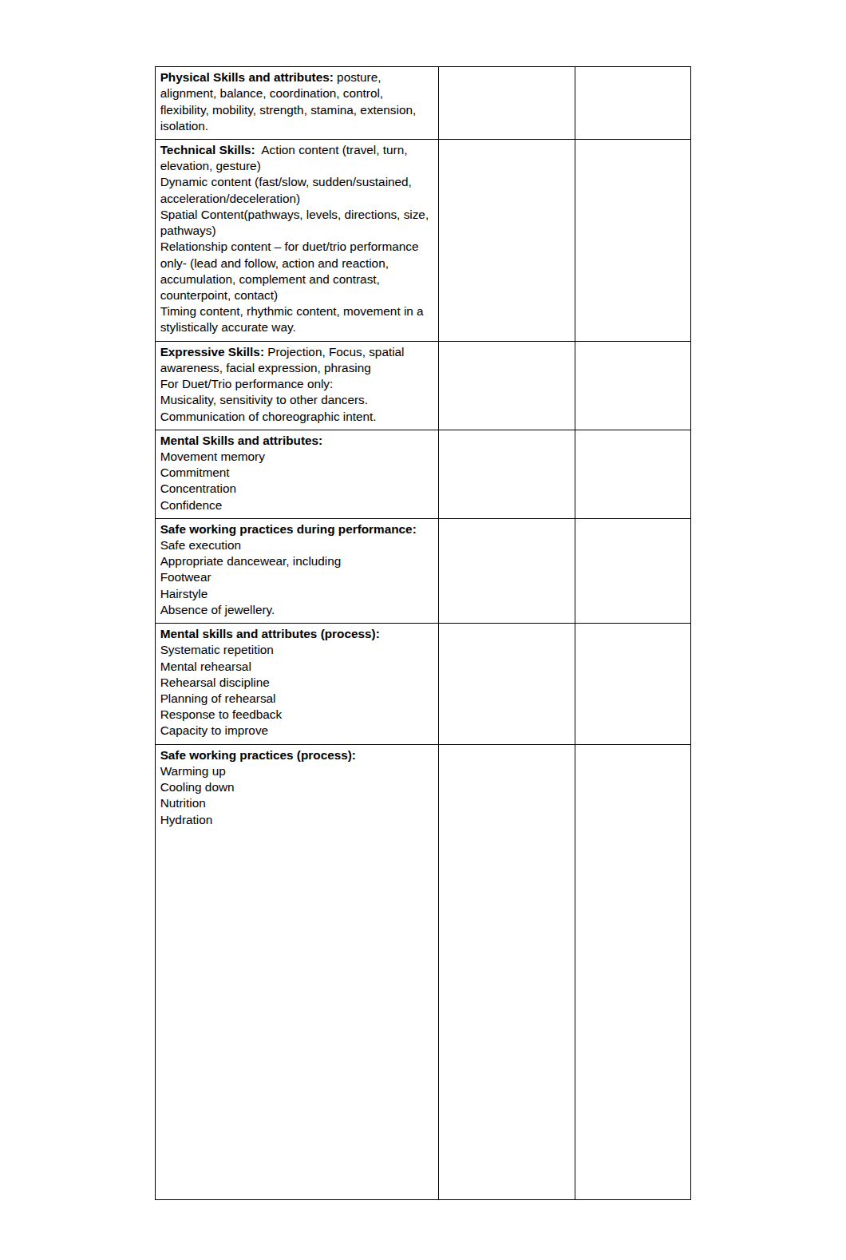| Physical Skills and attributes: posture, alignment, balance, coordination, control, flexibility, mobility, strength, stamina, extension, isolation. | | |
| Technical Skills: Action content (travel, turn, elevation, gesture) Dynamic content (fast/slow, sudden/sustained, acceleration/deceleration) Spatial Content(pathways, levels, directions, size, pathways) Relationship content – for duet/trio performance only- (lead and follow, action and reaction, accumulation, complement and contrast, counterpoint, contact) Timing content, rhythmic content, movement in a stylistically accurate way. | | |
| Expressive Skills: Projection, Focus, spatial awareness, facial expression, phrasing For Duet/Trio performance only: Musicality, sensitivity to other dancers. Communication of choreographic intent. | | |
| Mental Skills and attributes: Movement memory Commitment Concentration Confidence | | |
| Safe working practices during performance: Safe execution Appropriate dancewear, including Footwear Hairstyle Absence of jewellery. | | |
| Mental skills and attributes (process): Systematic repetition Mental rehearsal Rehearsal discipline Planning of rehearsal Response to feedback Capacity to improve | | |
| Safe working practices (process): Warming up Cooling down Nutrition Hydration | | |